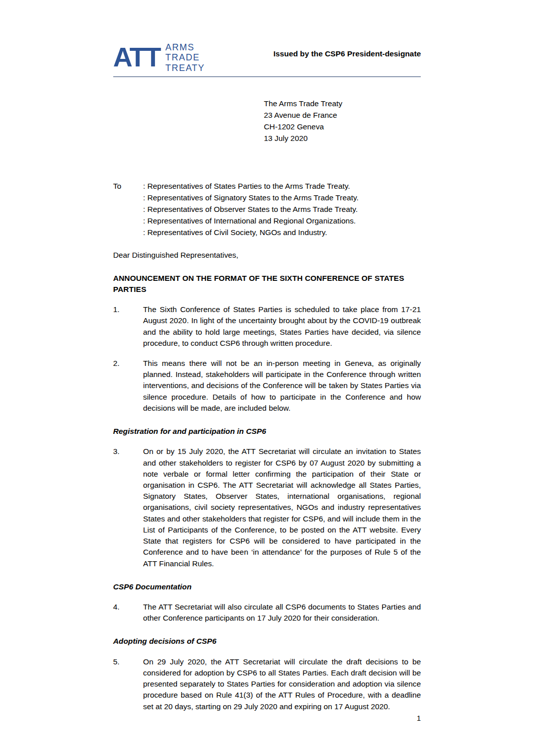ATT
Arms
Trade
Treaty
Issued by the CSP6 President-designate
The Arms Trade Treaty
23 Avenue de France
CH-1202 Geneva
13 July 2020
| To | : Representatives of States Parties to the Arms Trade Treaty. |
| | : Representatives of Signatory States to the Arms Trade Treaty. |
| | : Representatives of Observer States to the Arms Trade Treaty. |
| | : Representatives of International and Regional Organizations. |
| | : Representatives of Civil Society, NGOs and Industry. |
Dear Distinguished Representatives,
Announcement on the format of the Sixth Conference of States Parties
1.
The Sixth Conference of States Parties is scheduled to take place from 17-21 August 2020. In light of the uncertainty brought about by the COVID-19 outbreak and the ability to hold large meetings, States Parties have decided, via silence procedure, to conduct CSP6 through written procedure.
2.
This means there will not be an in-person meeting in Geneva, as originally planned. Instead, stakeholders will participate in the Conference through written interventions, and decisions of the Conference will be taken by States Parties via silence procedure. Details of how to participate in the Conference and how decisions will be made, are included below.
Registration for and participation in CSP6
3.
On or by 15 July 2020, the ATT Secretariat will circulate an invitation to States and other stakeholders to register for CSP6 by 07 August 2020 by submitting a note verbale or formal letter confirming the participation of their State or organisation in CSP6. The ATT Secretariat will acknowledge all States Parties, Signatory States, Observer States, international organisations, regional organisations, civil society representatives, NGOs and industry representatives States and other stakeholders that register for CSP6, and will include them in the List of Participants of the Conference, to be posted on the ATT website. Every State that registers for CSP6 will be considered to have participated in the Conference and to have been ‘in attendance’ for the purposes of Rule 5 of the ATT Financial Rules.
CSP6 Documentation
4.
The ATT Secretariat will also circulate all CSP6 documents to States Parties and other Conference participants on 17 July 2020 for their consideration.
Adopting decisions of CSP6
5.
On 29 July 2020, the ATT Secretariat will circulate the draft decisions to be considered for adoption by CSP6 to all States Parties. Each draft decision will be presented separately to States Parties for consideration and adoption via silence procedure based on Rule 41(3) of the ATT Rules of Procedure, with a deadline set at 20 days, starting on 29 July 2020 and expiring on 17 August 2020.
1